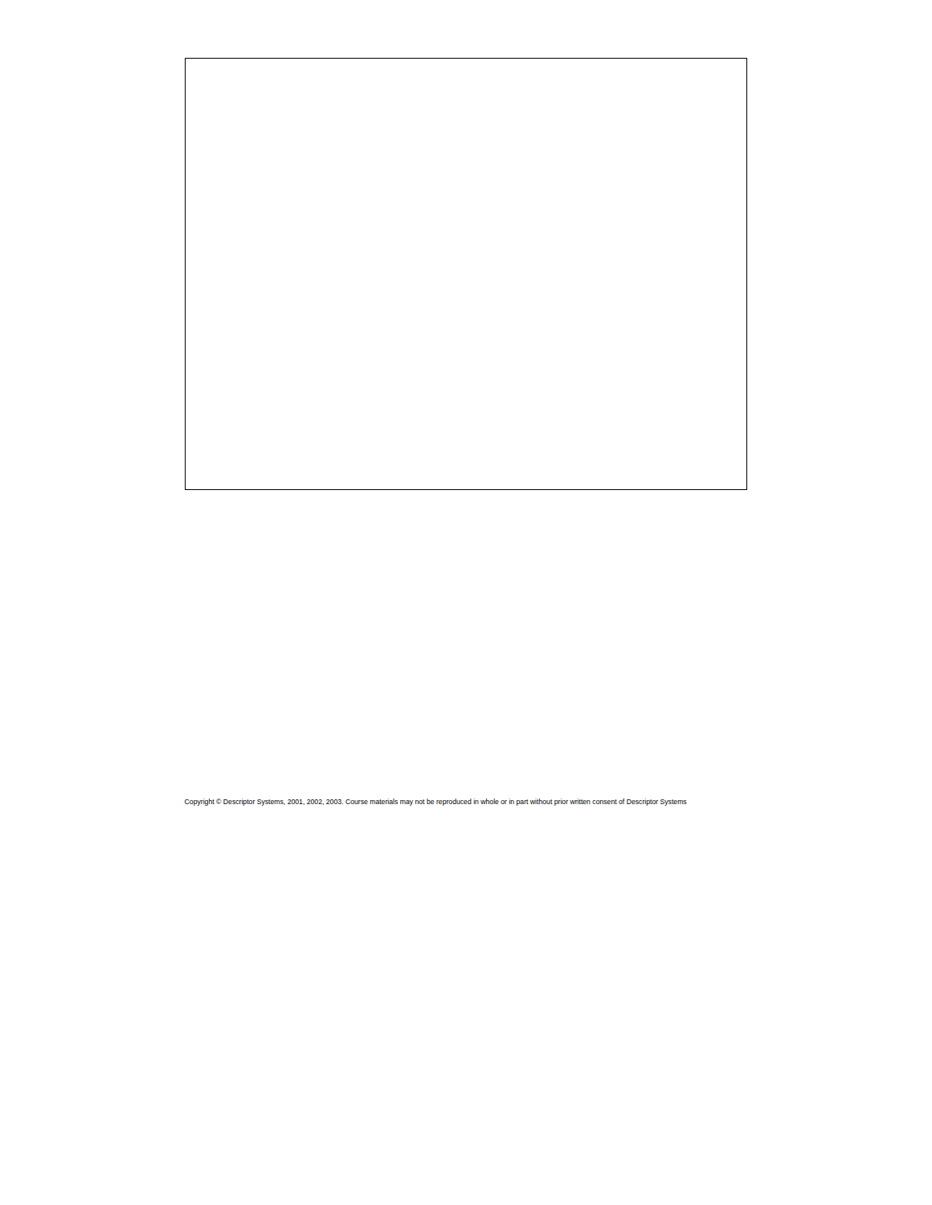Copyright © Descriptor Systems, 2001, 2002, 2003. Course materials may not be reproduced in whole or in part without prior written consent of Descriptor Systems